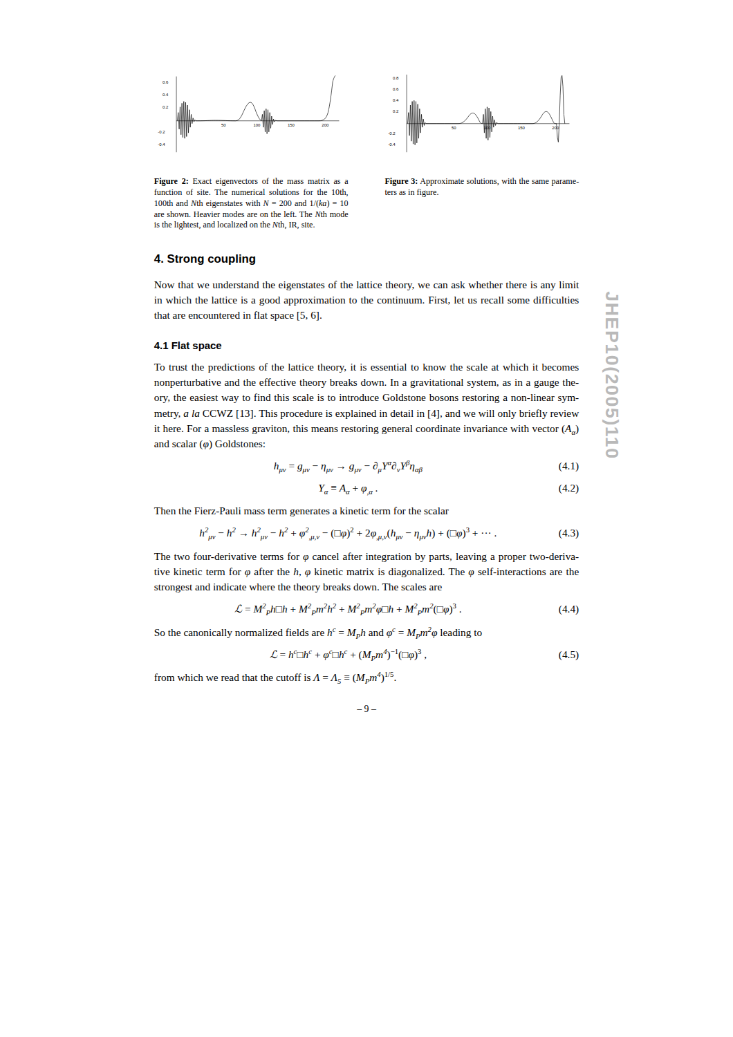JHEP10(2005)110
0.6 0.4 0.2 -0.2 -0.4 50 100 150 200
Figure 2: Exact eigenvectors of the mass matrix as a function of site. The numerical solutions for the 10th, 100th and Nth eigenstates with N = 200 and 1/(ka) = 10 are shown. Heavier modes are on the left. The Nth mode is the lightest, and localized on the Nth, IR, site.
0.8 0.6 0.4 0.2 -0.2 -0.4 50 100 150 200
Figure 3: Approximate solutions, with the same parameters as in figure.
4. Strong coupling
Now that we understand the eigenstates of the lattice theory, we can ask whether there is any limit in which the lattice is a good approximation to the continuum. First, let us recall some difficulties that are encountered in flat space [5, 6].
4.1 Flat space
To trust the predictions of the lattice theory, it is essential to know the scale at which it becomes nonperturbative and the effective theory breaks down. In a gravitational system, as in a gauge theory, the easiest way to find this scale is to introduce Goldstone bosons restoring a non-linear symmetry, a la CCWZ [13]. This procedure is explained in detail in [4], and we will only briefly review it here. For a massless graviton, this means restoring general coordinate invariance with vector (Aα) and scalar (φ) Goldstones:
hμν = gμν − ημν → gμν − ∂μYα∂νYβηαβ
(4.1)
Yα ≡ Aα + φ,α .
(4.2)
Then the Fierz-Pauli mass term generates a kinetic term for the scalar
h2μν − h2 → h2μν − h2 + φ2,μ,ν − (□φ)2 + 2φ,μ,ν(hμν − ημνh) + (□φ)3 + ··· .
(4.3)
The two four-derivative terms for φ cancel after integration by parts, leaving a proper two-derivative kinetic term for φ after the h, φ kinetic matrix is diagonalized. The φ self-interactions are the strongest and indicate where the theory breaks down. The scales are
ℒ = M2Ph□h + M2Pm2h2 + M2Pm2φ□h + M2Pm2(□φ)3 .
(4.4)
So the canonically normalized fields are hc = MPh and φc = MPm2φ leading to
ℒ = hc□hc + φc□hc + (MPm4)−1(□φ)3 ,
(4.5)
from which we read that the cutoff is Λ = Λ5 ≡ (MPm4)1/5.
– 9 –